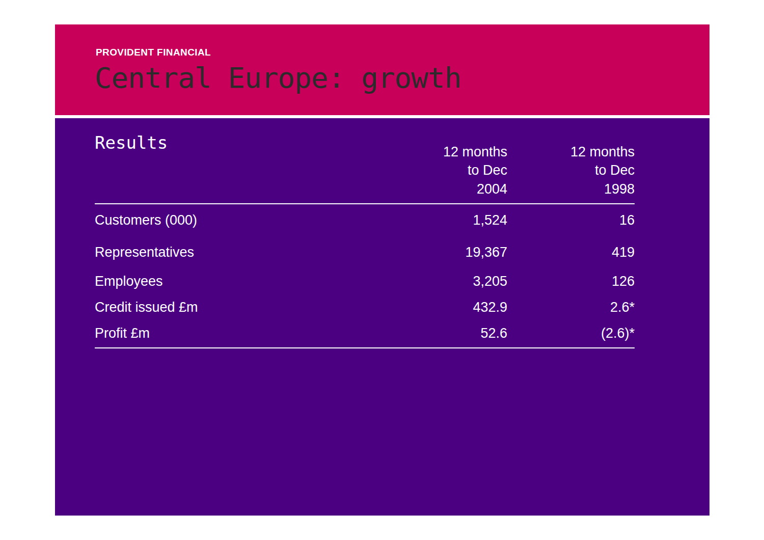PROVIDENT FINANCIAL
Central Europe: growth
Results
| | 12 months to Dec 2004 | 12 months to Dec 1998 |
| --- | --- | --- |
| Customers (000) | 1,524 | 16 |
| Representatives | 19,367 | 419 |
| Employees | 3,205 | 126 |
| Credit issued £m | 432.9 | 2.6* |
| Profit £m | 52.6 | (2.6)* |
*UK GAAP